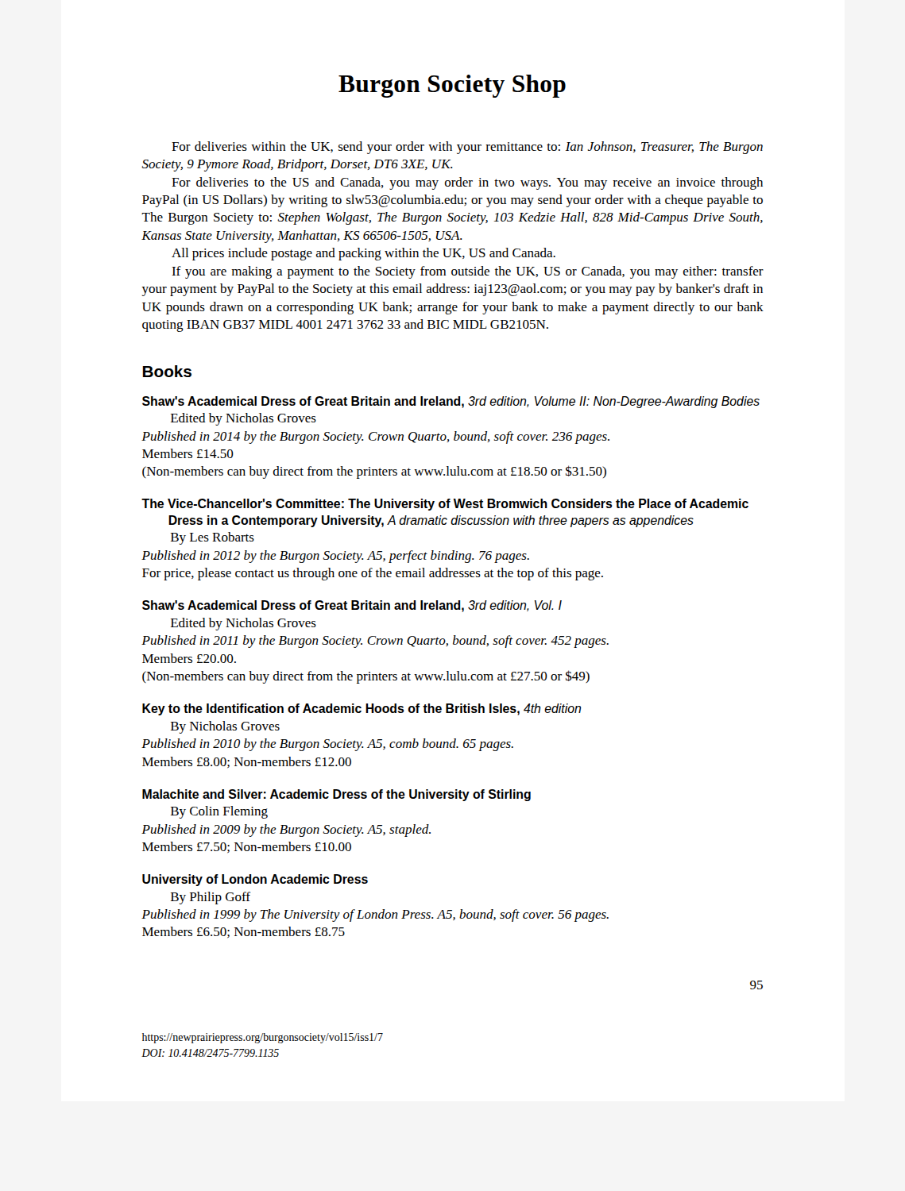Burgon Society Shop
For deliveries within the UK, send your order with your remittance to: Ian Johnson, Treasurer, The Burgon Society, 9 Pymore Road, Bridport, Dorset, DT6 3XE, UK.
For deliveries to the US and Canada, you may order in two ways. You may receive an invoice through PayPal (in US Dollars) by writing to slw53@columbia.edu; or you may send your order with a cheque payable to The Burgon Society to: Stephen Wolgast, The Burgon Society, 103 Kedzie Hall, 828 Mid-Campus Drive South, Kansas State University, Manhattan, KS 66506-1505, USA.
All prices include postage and packing within the UK, US and Canada.
If you are making a payment to the Society from outside the UK, US or Canada, you may either: transfer your payment by PayPal to the Society at this email address: iaj123@aol.com; or you may pay by banker's draft in UK pounds drawn on a corresponding UK bank; arrange for your bank to make a payment directly to our bank quoting IBAN GB37 MIDL 4001 2471 3762 33 and BIC MIDL GB2105N.
Books
Shaw's Academical Dress of Great Britain and Ireland, 3rd edition, Volume II: Non-Degree-Awarding Bodies
Edited by Nicholas Groves
Published in 2014 by the Burgon Society. Crown Quarto, bound, soft cover. 236 pages.
Members £14.50
(Non-members can buy direct from the printers at www.lulu.com at £18.50 or $31.50)
The Vice-Chancellor's Committee: The University of West Bromwich Considers the Place of Academic Dress in a Contemporary University, A dramatic discussion with three papers as appendices
By Les Robarts
Published in 2012 by the Burgon Society. A5, perfect binding. 76 pages.
For price, please contact us through one of the email addresses at the top of this page.
Shaw's Academical Dress of Great Britain and Ireland, 3rd edition, Vol. I
Edited by Nicholas Groves
Published in 2011 by the Burgon Society. Crown Quarto, bound, soft cover. 452 pages.
Members £20.00.
(Non-members can buy direct from the printers at www.lulu.com at £27.50 or $49)
Key to the Identification of Academic Hoods of the British Isles, 4th edition
By Nicholas Groves
Published in 2010 by the Burgon Society. A5, comb bound. 65 pages.
Members £8.00; Non-members £12.00
Malachite and Silver: Academic Dress of the University of Stirling
By Colin Fleming
Published in 2009 by the Burgon Society. A5, stapled.
Members £7.50; Non-members £10.00
University of London Academic Dress
By Philip Goff
Published in 1999 by The University of London Press. A5, bound, soft cover. 56 pages.
Members £6.50; Non-members £8.75
95
https://newprairiepress.org/burgonsociety/vol15/iss1/7
DOI: 10.4148/2475-7799.1135